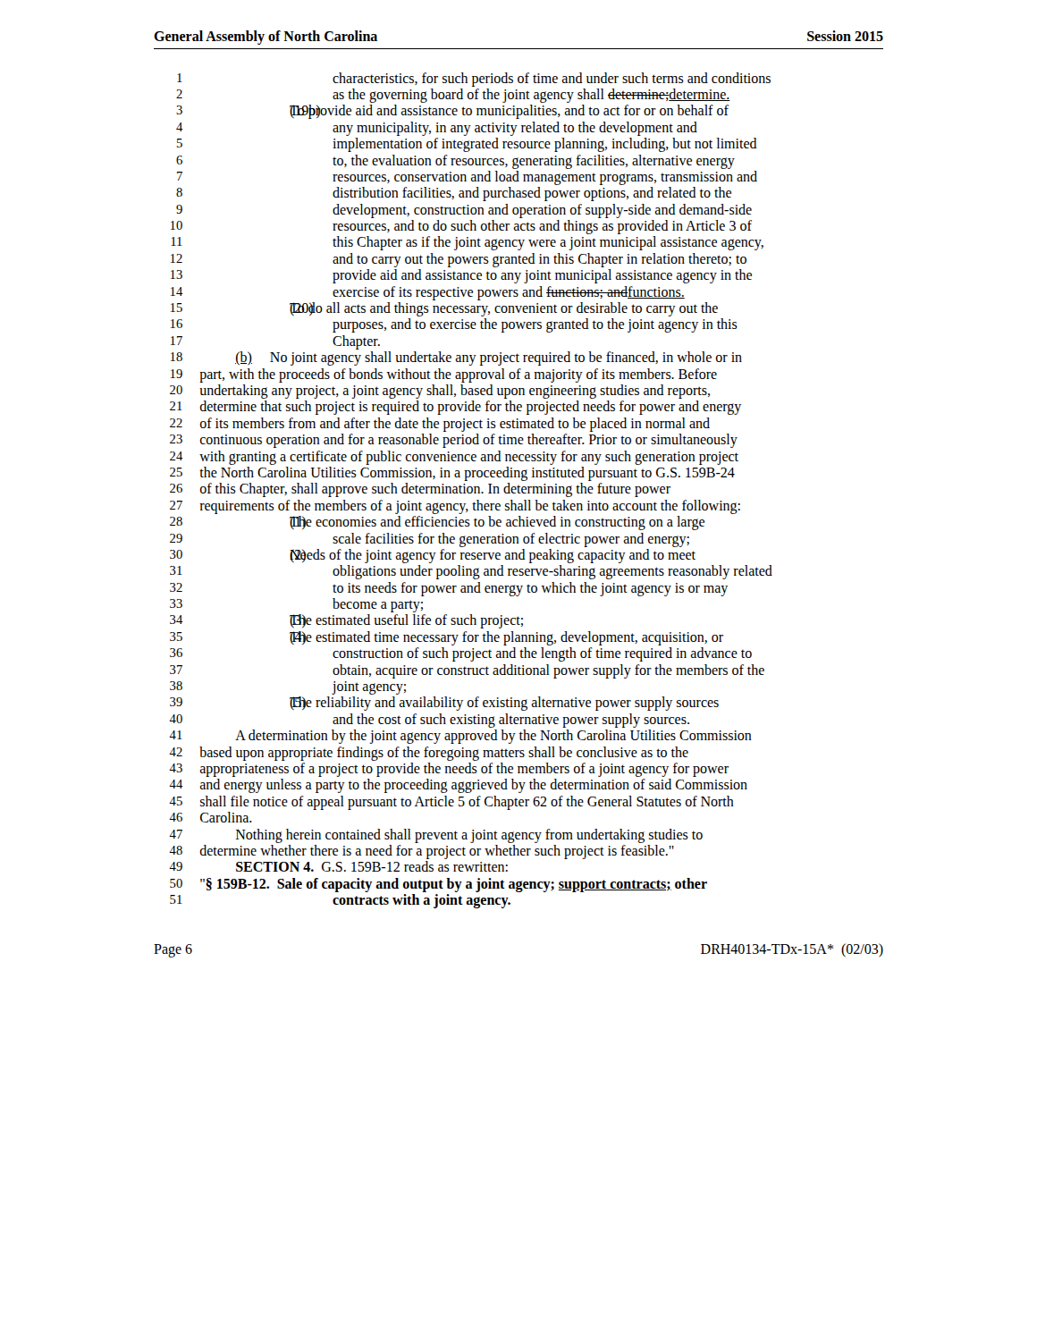General Assembly of North Carolina Session 2015
characteristics, for such periods of time and under such terms and conditions
as the governing board of the joint agency shall determine; determine.
(19b) To provide aid and assistance to municipalities, and to act for or on behalf of
any municipality, in any activity related to the development and
implementation of integrated resource planning, including, but not limited
to, the evaluation of resources, generating facilities, alternative energy
resources, conservation and load management programs, transmission and
distribution facilities, and purchased power options, and related to the
development, construction and operation of supply-side and demand-side
resources, and to do such other acts and things as provided in Article 3 of
this Chapter as if the joint agency were a joint municipal assistance agency,
and to carry out the powers granted in this Chapter in relation thereto; to
provide aid and assistance to any joint municipal assistance agency in the
exercise of its respective powers and functions; and functions.
(20) To do all acts and things necessary, convenient or desirable to carry out the
purposes, and to exercise the powers granted to the joint agency in this
Chapter.
(b) No joint agency shall undertake any project required to be financed, in whole or in
part, with the proceeds of bonds without the approval of a majority of its members. Before
undertaking any project, a joint agency shall, based upon engineering studies and reports,
determine that such project is required to provide for the projected needs for power and energy
of its members from and after the date the project is estimated to be placed in normal and
continuous operation and for a reasonable period of time thereafter. Prior to or simultaneously
with granting a certificate of public convenience and necessity for any such generation project
the North Carolina Utilities Commission, in a proceeding instituted pursuant to G.S. 159B-24
of this Chapter, shall approve such determination. In determining the future power
requirements of the members of a joint agency, there shall be taken into account the following:
(1) The economies and efficiencies to be achieved in constructing on a large
scale facilities for the generation of electric power and energy;
(2) Needs of the joint agency for reserve and peaking capacity and to meet
obligations under pooling and reserve-sharing agreements reasonably related
to its needs for power and energy to which the joint agency is or may
become a party;
(3) The estimated useful life of such project;
(4) The estimated time necessary for the planning, development, acquisition, or
construction of such project and the length of time required in advance to
obtain, acquire or construct additional power supply for the members of the
joint agency;
(5) The reliability and availability of existing alternative power supply sources
and the cost of such existing alternative power supply sources.
A determination by the joint agency approved by the North Carolina Utilities Commission
based upon appropriate findings of the foregoing matters shall be conclusive as to the
appropriateness of a project to provide the needs of the members of a joint agency for power
and energy unless a party to the proceeding aggrieved by the determination of said Commission
shall file notice of appeal pursuant to Article 5 of Chapter 62 of the General Statutes of North
Carolina.
Nothing herein contained shall prevent a joint agency from undertaking studies to
determine whether there is a need for a project or whether such project is feasible."
SECTION 4. G.S. 159B-12 reads as rewritten:
"§ 159B-12. Sale of capacity and output by a joint agency; support contracts; other
contracts with a joint agency.
Page 6 DRH40134-TDx-15A* (02/03)